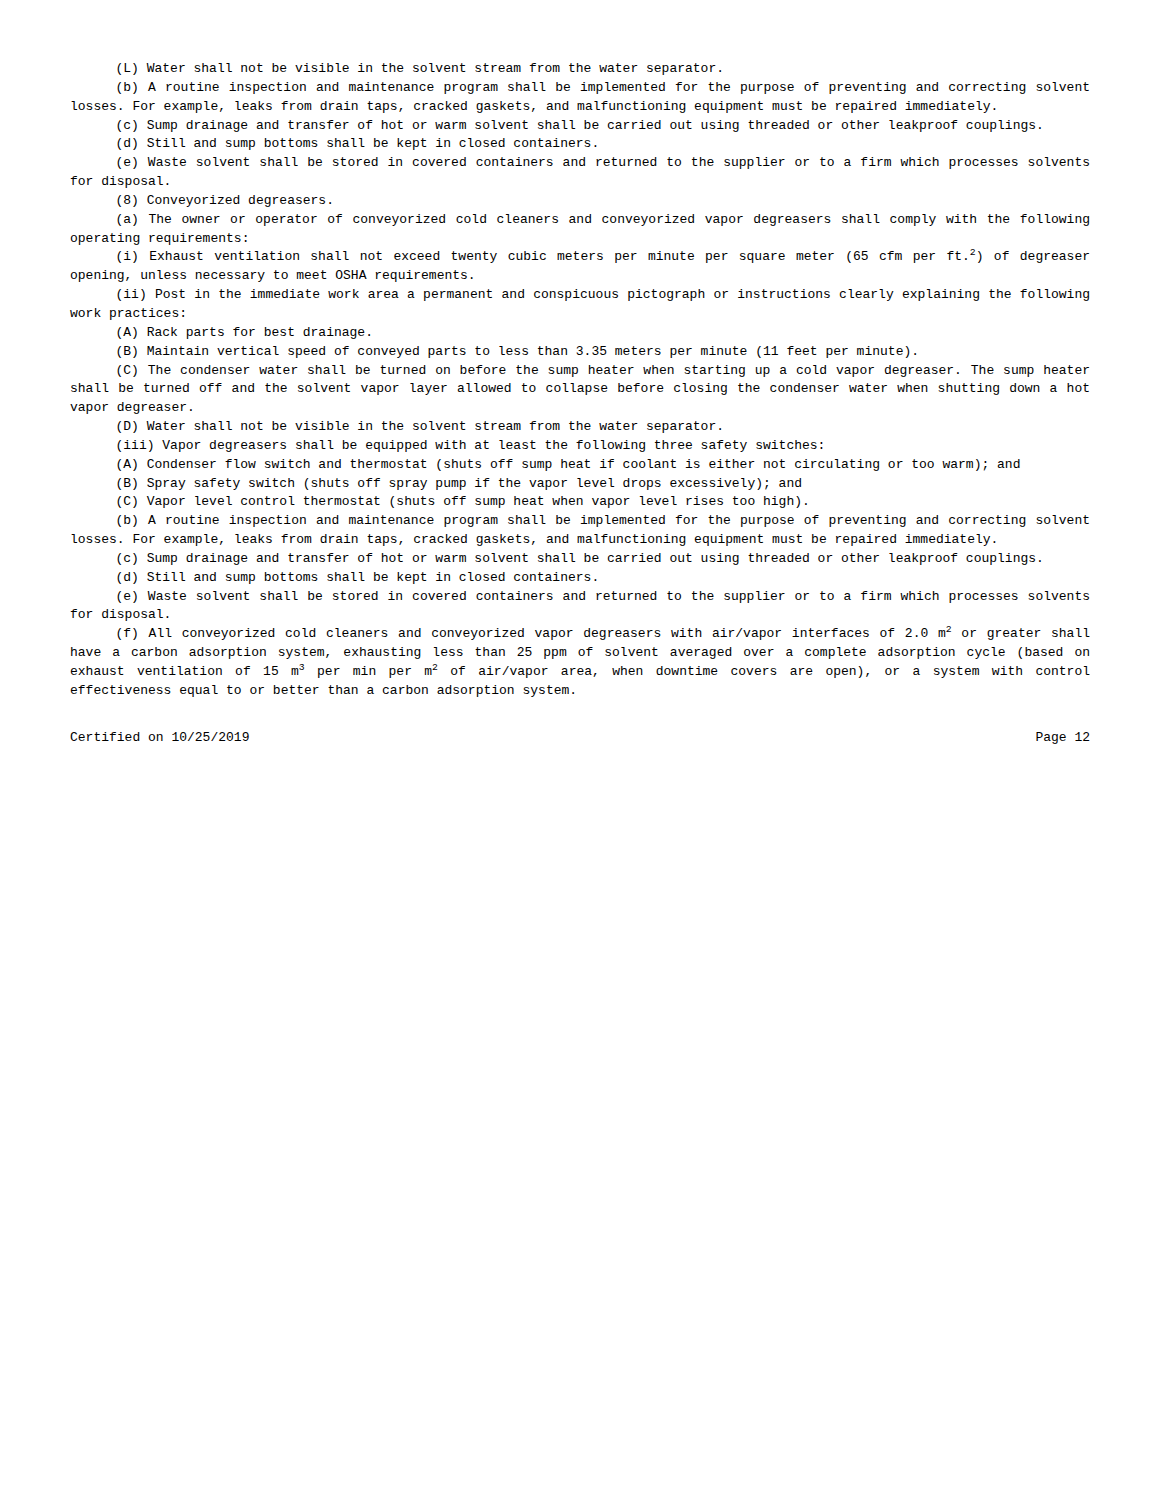(L) Water shall not be visible in the solvent stream from the water separator.
(b) A routine inspection and maintenance program shall be implemented for the purpose of preventing and correcting solvent losses. For example, leaks from drain taps, cracked gaskets, and malfunctioning equipment must be repaired immediately.
(c) Sump drainage and transfer of hot or warm solvent shall be carried out using threaded or other leakproof couplings.
(d) Still and sump bottoms shall be kept in closed containers.
(e) Waste solvent shall be stored in covered containers and returned to the supplier or to a firm which processes solvents for disposal.
(8) Conveyorized degreasers.
(a) The owner or operator of conveyorized cold cleaners and conveyorized vapor degreasers shall comply with the following operating requirements:
(i) Exhaust ventilation shall not exceed twenty cubic meters per minute per square meter (65 cfm per ft.2) of degreaser opening, unless necessary to meet OSHA requirements.
(ii) Post in the immediate work area a permanent and conspicuous pictograph or instructions clearly explaining the following work practices:
(A) Rack parts for best drainage.
(B) Maintain vertical speed of conveyed parts to less than 3.35 meters per minute (11 feet per minute).
(C) The condenser water shall be turned on before the sump heater when starting up a cold vapor degreaser. The sump heater shall be turned off and the solvent vapor layer allowed to collapse before closing the condenser water when shutting down a hot vapor degreaser.
(D) Water shall not be visible in the solvent stream from the water separator.
(iii) Vapor degreasers shall be equipped with at least the following three safety switches:
(A) Condenser flow switch and thermostat (shuts off sump heat if coolant is either not circulating or too warm); and
(B) Spray safety switch (shuts off spray pump if the vapor level drops excessively); and
(C) Vapor level control thermostat (shuts off sump heat when vapor level rises too high).
(b) A routine inspection and maintenance program shall be implemented for the purpose of preventing and correcting solvent losses. For example, leaks from drain taps, cracked gaskets, and malfunctioning equipment must be repaired immediately.
(c) Sump drainage and transfer of hot or warm solvent shall be carried out using threaded or other leakproof couplings.
(d) Still and sump bottoms shall be kept in closed containers.
(e) Waste solvent shall be stored in covered containers and returned to the supplier or to a firm which processes solvents for disposal.
(f) All conveyorized cold cleaners and conveyorized vapor degreasers with air/vapor interfaces of 2.0 m2 or greater shall have a carbon adsorption system, exhausting less than 25 ppm of solvent averaged over a complete adsorption cycle (based on exhaust ventilation of 15 m3 per min per m2 of air/vapor area, when downtime covers are open), or a system with control effectiveness equal to or better than a carbon adsorption system.
Certified on 10/25/2019 Page 12